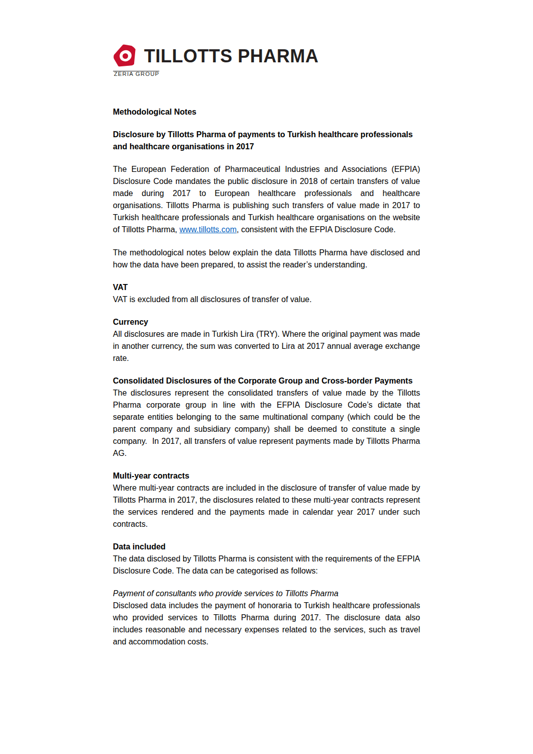TILLOTTS PHARMA
ZERIA GROUP
Methodological Notes
Disclosure by Tillotts Pharma of payments to Turkish healthcare professionals and healthcare organisations in 2017
The European Federation of Pharmaceutical Industries and Associations (EFPIA) Disclosure Code mandates the public disclosure in 2018 of certain transfers of value made during 2017 to European healthcare professionals and healthcare organisations. Tillotts Pharma is publishing such transfers of value made in 2017 to Turkish healthcare professionals and Turkish healthcare organisations on the website of Tillotts Pharma, www.tillotts.com, consistent with the EFPIA Disclosure Code.
The methodological notes below explain the data Tillotts Pharma have disclosed and how the data have been prepared, to assist the reader’s understanding.
VAT
VAT is excluded from all disclosures of transfer of value.
Currency
All disclosures are made in Turkish Lira (TRY). Where the original payment was made in another currency, the sum was converted to Lira at 2017 annual average exchange rate.
Consolidated Disclosures of the Corporate Group and Cross-border Payments
The disclosures represent the consolidated transfers of value made by the Tillotts Pharma corporate group in line with the EFPIA Disclosure Code’s dictate that separate entities belonging to the same multinational company (which could be the parent company and subsidiary company) shall be deemed to constitute a single company. In 2017, all transfers of value represent payments made by Tillotts Pharma AG.
Multi-year contracts
Where multi-year contracts are included in the disclosure of transfer of value made by Tillotts Pharma in 2017, the disclosures related to these multi-year contracts represent the services rendered and the payments made in calendar year 2017 under such contracts.
Data included
The data disclosed by Tillotts Pharma is consistent with the requirements of the EFPIA Disclosure Code. The data can be categorised as follows:
Payment of consultants who provide services to Tillotts Pharma
Disclosed data includes the payment of honoraria to Turkish healthcare professionals who provided services to Tillotts Pharma during 2017. The disclosure data also includes reasonable and necessary expenses related to the services, such as travel and accommodation costs.